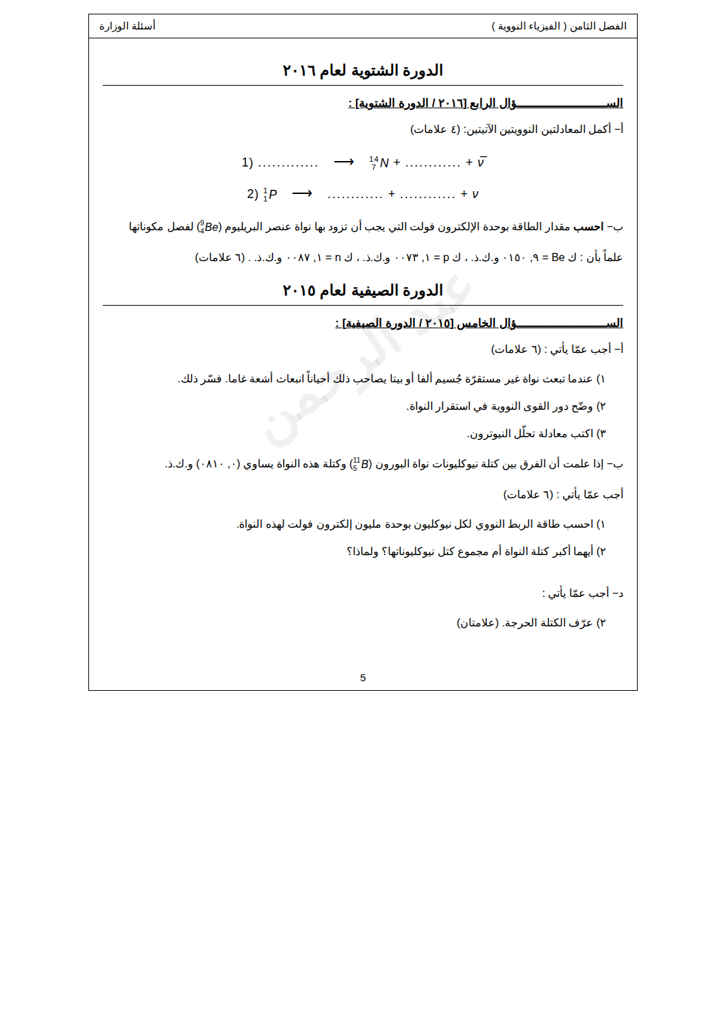عبد الرحمن
الفصل الثامن ( الفيزياء النووية ) أسئلة الوزارة
الدورة الشتوية لعام ٢٠١٦
الســــــــــــــــــــــــــؤال الرابع [٢٠١٦ / الدورة الشتوية] :
أ− أكمل المعادلتين النوويتين الآتيتين: (٤ علامات)
1) ............. ⟶ 147 N + ............ + ν̅
2) 11 P ⟶ ............ + ............ + ν
ب− احسب مقدار الطاقة بوحدة الإلكترون فولت التي يجب أن تزود بها نواة عنصر البريليوم (94 Be) لفصل مكوناتها
علماً بأن : ك Be = ٩, ٠١٥٠ و.ك.ذ. ، ك p = ١, ٠٠٧٣ و.ك.ذ. ، ك n = ١, ٠٠٨٧ و.ك.ذ. . (٦ علامات)
الدورة الصيفية لعام ٢٠١٥
الســــــــــــــــــــــــــؤال الخامس [٢٠١٥ / الدورة الصيفية] :
أ− أجب عمّا يأتي : (٦ علامات)
١) عندما تبعث نواة غير مستقرّة جُسيم ألفا أو بيتا يصاحب ذلك أحياناً انبعاث أشعة غاما. فسّر ذلك.
٢) وضّح دور القوى النووية في استقرار النواة.
٣) اكتب معادلة تحلّل النيوترون.
ب− إذا علمت أن الفرق بين كتلة نيوكليونات نواة البورون (115 B) وكتلة هذه النواة يساوي (٠, ٠٨١٠) و.ك.ذ.
أجب عمّا يأتي : (٦ علامات)
١) احسب طاقة الربط النووي لكل نيوكليون بوحدة مليون إلكترون فولت لهذه النواة.
٢) أيهما أكبر كتلة النواة أم مجموع كتل نيوكليوناتها؟ ولماذا؟
د− أجب عمّا يأتي :
٢) عرّف الكتلة الحرجة. (علامتان)
5